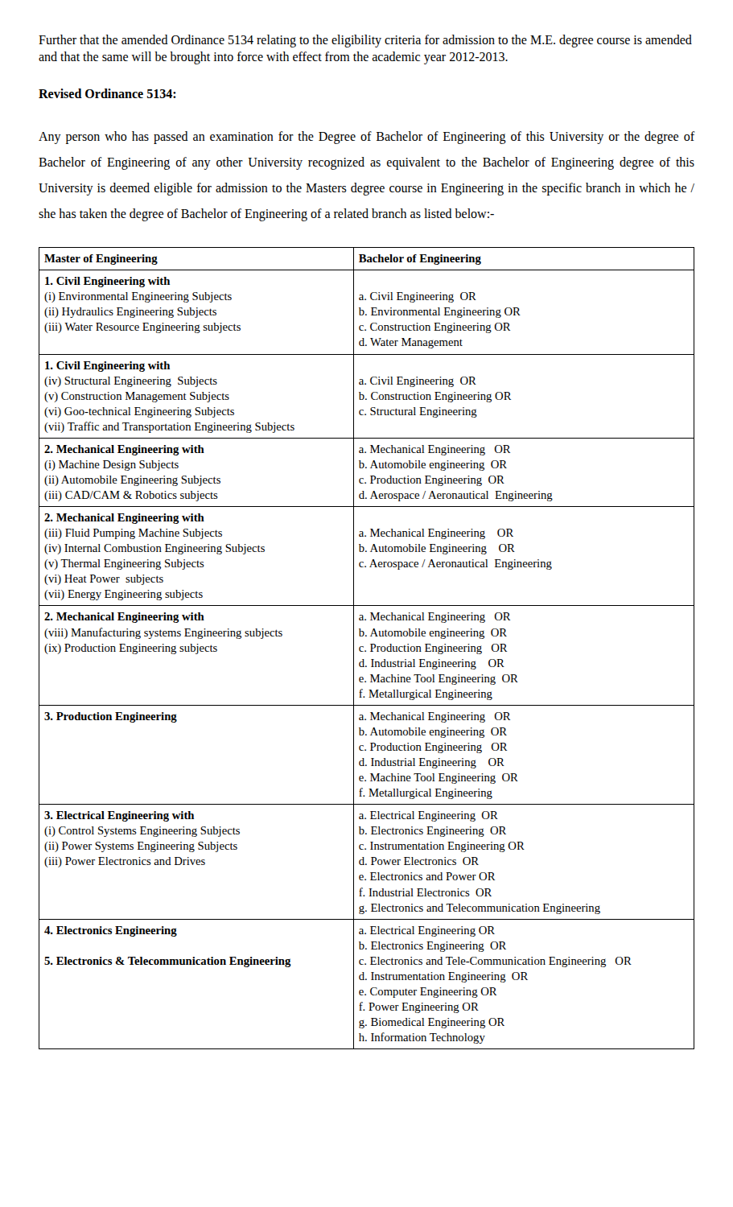Further that the amended Ordinance 5134 relating to the eligibility criteria for admission to the M.E. degree course is amended and that the same will be brought into force with effect from the academic year 2012-2013.
Revised Ordinance 5134:
Any person who has passed an examination for the Degree of Bachelor of Engineering of this University or the degree of Bachelor of Engineering of any other University recognized as equivalent to the Bachelor of Engineering degree of this University is deemed eligible for admission to the Masters degree course in Engineering in the specific branch in which he / she has taken the degree of Bachelor of Engineering of a related branch as listed below:-
| Master of Engineering | Bachelor of Engineering |
| --- | --- |
| 1. Civil Engineering with (i) Environmental Engineering Subjects (ii) Hydraulics Engineering Subjects (iii) Water Resource Engineering subjects | a. Civil Engineering OR b. Environmental Engineering OR c. Construction Engineering OR d. Water Management |
| 1. Civil Engineering with (iv) Structural Engineering Subjects (v) Construction Management Subjects (vi) Goo-technical Engineering Subjects (vii) Traffic and Transportation Engineering Subjects | a. Civil Engineering OR b. Construction Engineering OR c. Structural Engineering |
| 2. Mechanical Engineering with (i) Machine Design Subjects (ii) Automobile Engineering Subjects (iii) CAD/CAM & Robotics subjects | a. Mechanical Engineering OR b. Automobile engineering OR c. Production Engineering OR d. Aerospace / Aeronautical Engineering |
| 2. Mechanical Engineering with (iii) Fluid Pumping Machine Subjects (iv) Internal Combustion Engineering Subjects (v) Thermal Engineering Subjects (vi) Heat Power subjects (vii) Energy Engineering subjects | a. Mechanical Engineering OR b. Automobile Engineering OR c. Aerospace / Aeronautical Engineering |
| 2. Mechanical Engineering with (viii) Manufacturing systems Engineering subjects (ix) Production Engineering subjects | a. Mechanical Engineering OR b. Automobile engineering OR c. Production Engineering OR d. Industrial Engineering OR e. Machine Tool Engineering OR f. Metallurgical Engineering |
| 3. Production Engineering | a. Mechanical Engineering OR b. Automobile engineering OR c. Production Engineering OR d. Industrial Engineering OR e. Machine Tool Engineering OR f. Metallurgical Engineering |
| 3. Electrical Engineering with (i) Control Systems Engineering Subjects (ii) Power Systems Engineering Subjects (iii) Power Electronics and Drives | a. Electrical Engineering OR b. Electronics Engineering OR c. Instrumentation Engineering OR d. Power Electronics OR e. Electronics and Power OR f. Industrial Electronics OR g. Electronics and Telecommunication Engineering |
| 4. Electronics Engineering 5. Electronics & Telecommunication Engineering | a. Electrical Engineering OR b. Electronics Engineering OR c. Electronics and Tele-Communication Engineering OR d. Instrumentation Engineering OR e. Computer Engineering OR f. Power Engineering OR g. Biomedical Engineering OR h. Information Technology |